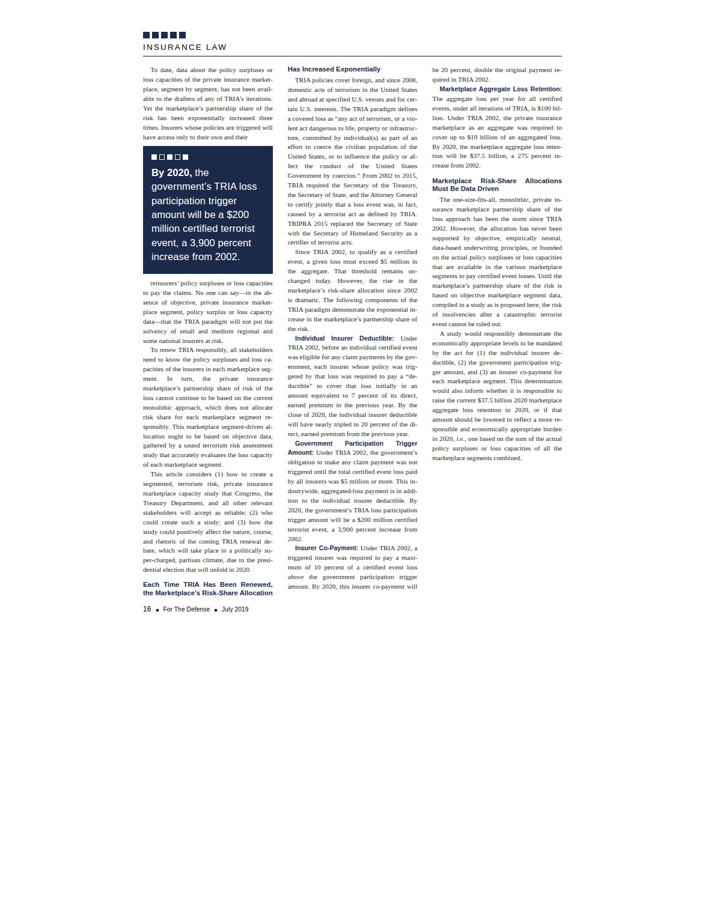Insurance Law
To date, data about the policy surpluses or loss capacities of the private insurance marketplace, segment by segment, has not been available to the drafters of any of TRIA’s iterations. Yet the marketplace’s partnership share of the risk has been exponentially increased three times. Insurers whose policies are triggered will have access only to their own and their
By 2020, the government’s TRIA loss participation trigger amount will be a $200 million certified terrorist event, a 3,900 percent increase from 2002.
reinsurers’ policy surpluses or loss capacities to pay the claims. No one can say—in the absence of objective, private insurance marketplace segment, policy surplus or loss capacity data—that the TRIA paradigm will not put the solvency of small and medium regional and some national insurers at risk.
To renew TRIA responsibly, all stakeholders need to know the policy surpluses and loss capacities of the insurers in each marketplace segment. In turn, the private insurance marketplace’s partnership share of risk of the loss cannot continue to be based on the current monolithic approach, which does not allocate risk share for each marketplace segment responsibly. This marketplace segment-driven allocation ought to be based on objective data, gathered by a sound terrorism risk assessment study that accurately evaluates the loss capacity of each marketplace segment.
This article considers (1) how to create a segmented, terrorism risk, private insurance marketplace capacity study that Congress, the Treasury Department, and all other relevant stakeholders will accept as reliable; (2) who could create such a study; and (3) how the study could positively affect the nature, course, and rhetoric of the coming TRIA renewal debate, which will take place in a politically super-charged, partisan climate, due to the presidential election that will unfold in 2020.
Each Time TRIA Has Been Renewed, the Marketplace’s Risk-Share Allocation Has Increased Exponentially
TRIA policies cover foreign, and since 2008, domestic acts of terrorism in the United States and abroad at specified U.S. venues and for certain U.S. interests. The TRIA paradigm defines a covered loss as “any act of terrorism, or a violent act dangerous to life, property or infrastructure, committed by individual(s) as part of an effort to coerce the civilian population of the United States, or to influence the policy or affect the conduct of the United States Government by coercion.” From 2002 to 2015, TRIA required the Secretary of the Treasury, the Secretary of State, and the Attorney General to certify jointly that a loss event was, in fact, caused by a terrorist act as defined by TRIA. TRIPRA 2015 replaced the Secretary of State with the Secretary of Homeland Security as a certifier of terrorist acts.
Since TRIA 2002, to qualify as a certified event, a given loss must exceed $5 million in the aggregate. That threshold remains unchanged today. However, the rise in the marketplace’s risk-share allocation since 2002 is dramatic. The following components of the TRIA paradigm demonstrate the exponential increase in the marketplace’s partnership share of the risk.
Individual Insurer Deductible: Under TRIA 2002, before an individual certified event was eligible for any claim payments by the government, each insurer whose policy was triggered by that loss was required to pay a “deductible” to cover that loss initially in an amount equivalent to 7 percent of its direct, earned premium in the previous year. By the close of 2020, the individual insurer deductible will have nearly tripled to 20 percent of the direct, earned premium from the previous year.
Government Participation Trigger Amount: Under TRIA 2002, the government’s obligation to make any claim payment was not triggered until the total certified event loss paid by all insurers was $5 million or more. This industrywide, aggregated-loss payment is in addition to the individual insurer deductible. By 2020, the government’s TRIA loss participation trigger amount will be a $200 million certified terrorist event, a 3,900 percent increase from 2002.
Insurer Co-Payment: Under TRIA 2002, a triggered insurer was required to pay a maximum of 10 percent of a certified event loss above the government participation trigger amount. By 2020, this insurer co-payment will be 20 percent, double the original payment required in TRIA 2002.
Marketplace Aggregate Loss Retention: The aggregate loss per year for all certified events, under all iterations of TRIA, is $100 billion. Under TRIA 2002, the private insurance marketplace as an aggregate was required to cover up to $10 billion of an aggregated loss. By 2020, the marketplace aggregate loss retention will be $37.5 billion, a 275 percent increase from 2002.
Marketplace Risk-Share Allocations Must Be Data Driven
The one-size-fits-all, monolithic, private insurance marketplace partnership share of the loss approach has been the norm since TRIA 2002. However, the allocation has never been supported by objective, empirically neutral, data-based underwriting principles, or founded on the actual policy surpluses or loss capacities that are available in the various marketplace segments to pay certified event losses. Until the marketplace’s partnership share of the risk is based on objective marketplace segment data, compiled in a study as is proposed here, the risk of insolvencies after a catastrophic terrorist event cannot be ruled out.
A study would responsibly demonstrate the economically appropriate levels to be mandated by the act for (1) the individual insurer deductible, (2) the government participation trigger amount, and (3) an insurer co-payment for each marketplace segment. This determination would also inform whether it is responsible to raise the current $37.5 billion 2020 marketplace aggregate loss retention in 2020, or if that amount should be lowered to reflect a more responsible and economically appropriate burden in 2020, i.e., one based on the sum of the actual policy surpluses or loss capacities of all the marketplace segments combined.
16 For The Defense July 2019